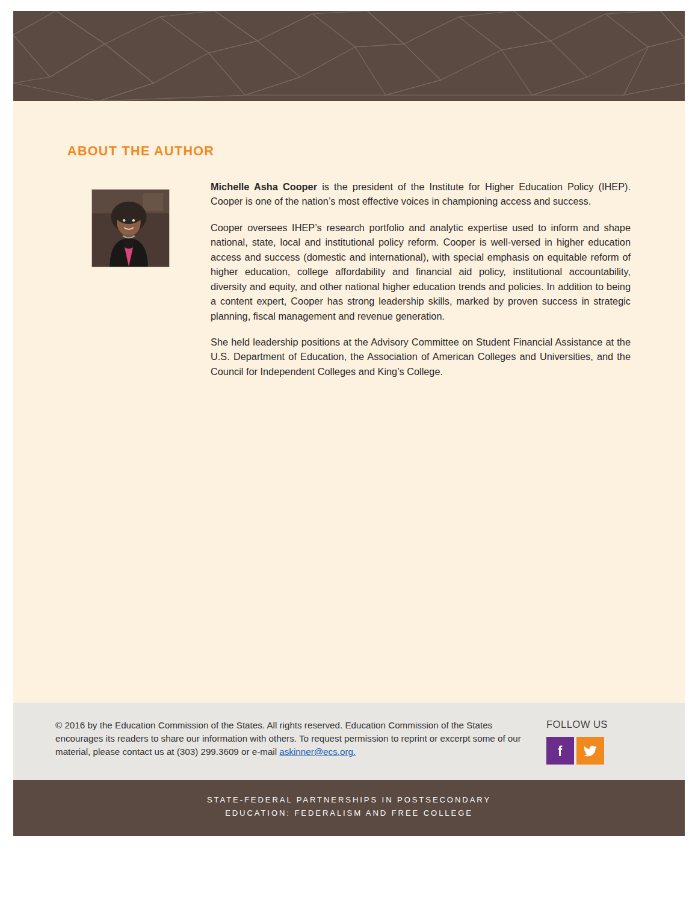About the Author
Michelle Asha Cooper is the president of the Institute for Higher Education Policy (IHEP). Cooper is one of the nation’s most effective voices in championing access and success.
Cooper oversees IHEP’s research portfolio and analytic expertise used to inform and shape national, state, local and institutional policy reform. Cooper is well-versed in higher education access and success (domestic and international), with special emphasis on equitable reform of higher education, college affordability and financial aid policy, institutional accountability, diversity and equity, and other national higher education trends and policies. In addition to being a content expert, Cooper has strong leadership skills, marked by proven success in strategic planning, fiscal management and revenue generation.
She held leadership positions at the Advisory Committee on Student Financial Assistance at the U.S. Department of Education, the Association of American Colleges and Universities, and the Council for Independent Colleges and King’s College.
© 2016 by the Education Commission of the States. All rights reserved. Education Commission of the States encourages its readers to share our information with others. To request permission to reprint or excerpt some of our material, please contact us at (303) 299.3609 or e-mail askinner@ecs.org.
FOLLOW US
State-Federal Partnerships in Postsecondary
Education: Federalism and Free College